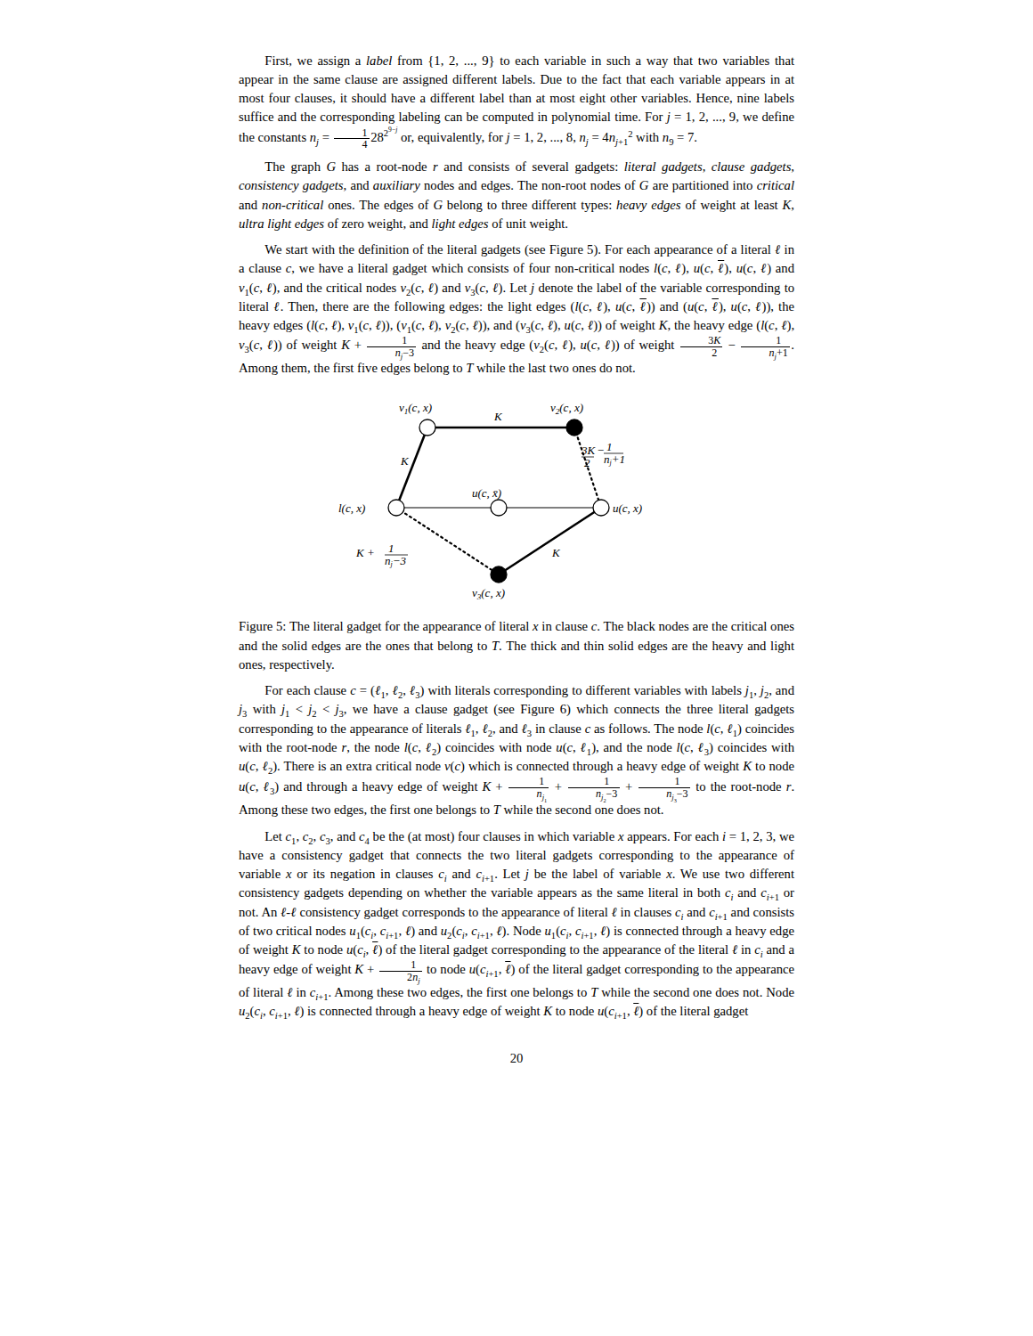First, we assign a label from {1, 2, ..., 9} to each variable in such a way that two variables that appear in the same clause are assigned different labels. Due to the fact that each variable appears in at most four clauses, it should have a different label than at most eight other variables. Hence, nine labels suffice and the corresponding labeling can be computed in polynomial time. For j = 1, 2, ..., 9, we define the constants nj = 142829−j or, equivalently, for j = 1, 2, ..., 8, nj = 4nj+12 with n9 = 7.
The graph G has a root-node r and consists of several gadgets: literal gadgets, clause gadgets, consistency gadgets, and auxiliary nodes and edges. The non-root nodes of G are partitioned into critical and non-critical ones. The edges of G belong to three different types: heavy edges of weight at least K, ultra light edges of zero weight, and light edges of unit weight.
We start with the definition of the literal gadgets (see Figure 5). For each appearance of a literal ℓ in a clause c, we have a literal gadget which consists of four non-critical nodes l(c, ℓ), u(c, ℓ), u(c, ℓ) and v1(c, ℓ), and the critical nodes v2(c, ℓ) and v3(c, ℓ). Let j denote the label of the variable corresponding to literal ℓ. Then, there are the following edges: the light edges (l(c, ℓ), u(c, ℓ)) and (u(c, ℓ), u(c, ℓ)), the heavy edges (l(c, ℓ), v1(c, ℓ)), (v1(c, ℓ), v2(c, ℓ)), and (v3(c, ℓ), u(c, ℓ)) of weight K, the heavy edge (l(c, ℓ), v3(c, ℓ)) of weight K + 1 nj−3 and the heavy edge (v2(c, ℓ), u(c, ℓ)) of weight 3K 2 − 1 nj+1. Among them, the first five edges belong to T while the last two ones do not.
v1(c, x) v2(c, x) l(c, x) u(c, x) u(c, x̄) v3(c, x) K K 3K 2 − 1 nj+1 K + 1 nj−3 K
Figure 5: The literal gadget for the appearance of literal x in clause c. The black nodes are the critical ones and the solid edges are the ones that belong to T. The thick and thin solid edges are the heavy and light ones, respectively.
For each clause c = (ℓ1, ℓ2, ℓ3) with literals corresponding to different variables with labels j1, j2, and j3 with j1 < j2 < j3, we have a clause gadget (see Figure 6) which connects the three literal gadgets corresponding to the appearance of literals ℓ1, ℓ2, and ℓ3 in clause c as follows. The node l(c, ℓ1) coincides with the root-node r, the node l(c, ℓ2) coincides with node u(c, ℓ1), and the node l(c, ℓ3) coincides with u(c, ℓ2). There is an extra critical node v(c) which is connected through a heavy edge of weight K to node u(c, ℓ3) and through a heavy edge of weight K + 1 nj1 + 1 nj2−3 + 1 nj3−3 to the root-node r. Among these two edges, the first one belongs to T while the second one does not.
Let c1, c2, c3, and c4 be the (at most) four clauses in which variable x appears. For each i = 1, 2, 3, we have a consistency gadget that connects the two literal gadgets corresponding to the appearance of variable x or its negation in clauses ci and ci+1. Let j be the label of variable x. We use two different consistency gadgets depending on whether the variable appears as the same literal in both ci and ci+1 or not. An ℓ-ℓ consistency gadget corresponds to the appearance of literal ℓ in clauses ci and ci+1 and consists of two critical nodes u1(ci, ci+1, ℓ) and u2(ci, ci+1, ℓ). Node u1(ci, ci+1, ℓ) is connected through a heavy edge of weight K to node u(ci, ℓ) of the literal gadget corresponding to the appearance of the literal ℓ in ci and a heavy edge of weight K + 12nj to node u(ci+1, ℓ) of the literal gadget corresponding to the appearance of literal ℓ in ci+1. Among these two edges, the first one belongs to T while the second one does not. Node u2(ci, ci+1, ℓ) is connected through a heavy edge of weight K to node u(ci+1, ℓ) of the literal gadget
20